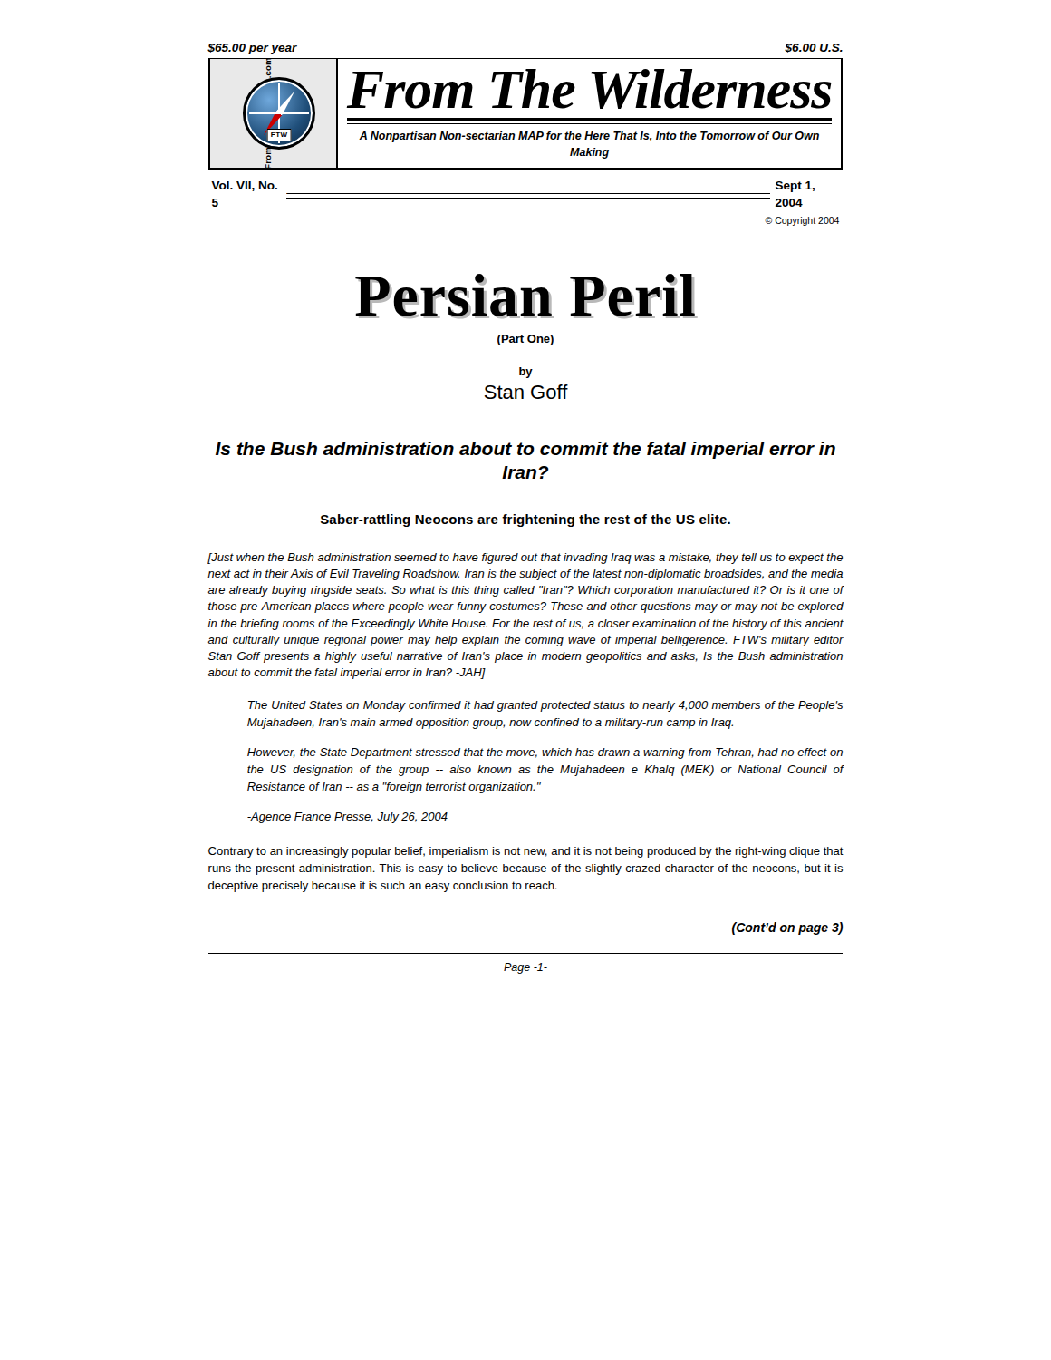$65.00 per year $6.00 U.S.
From The Wilderness.com
FTW
From The Wilderness
A Nonpartisan Non-sectarian MAP for the Here That Is, Into the Tomorrow of Our Own Making
Vol. VII, No. 5 ——————————————————————————————————————————————— Sept 1, 2004
© Copyright 2004
Persian Peril
(Part One)
by
Stan Goff
Is the Bush administration about to commit the fatal imperial error in Iran?
Saber-rattling Neocons are frightening the rest of the US elite.
[Just when the Bush administration seemed to have figured out that invading Iraq was a mistake, they tell us to expect the next act in their Axis of Evil Traveling Roadshow. Iran is the subject of the latest non-diplomatic broadsides, and the media are already buying ringside seats. So what is this thing called "Iran"? Which corporation manufactured it? Or is it one of those pre-American places where people wear funny costumes? These and other questions may or may not be explored in the briefing rooms of the Exceedingly White House. For the rest of us, a closer examination of the history of this ancient and culturally unique regional power may help explain the coming wave of imperial belligerence. FTW's military editor Stan Goff presents a highly useful narrative of Iran's place in modern geopolitics and asks, Is the Bush administration about to commit the fatal imperial error in Iran? -JAH]
The United States on Monday confirmed it had granted protected status to nearly 4,000 members of the People's Mujahadeen, Iran's main armed opposition group, now confined to a military-run camp in Iraq.
However, the State Department stressed that the move, which has drawn a warning from Tehran, had no effect on the US designation of the group -- also known as the Mujahadeen e Khalq (MEK) or National Council of Resistance of Iran -- as a "foreign terrorist organization."
-Agence France Presse, July 26, 2004
Contrary to an increasingly popular belief, imperialism is not new, and it is not being produced by the right-wing clique that runs the present administration. This is easy to believe because of the slightly crazed character of the neocons, but it is deceptive precisely because it is such an easy conclusion to reach.
(Cont’d on page 3)
Page -1-